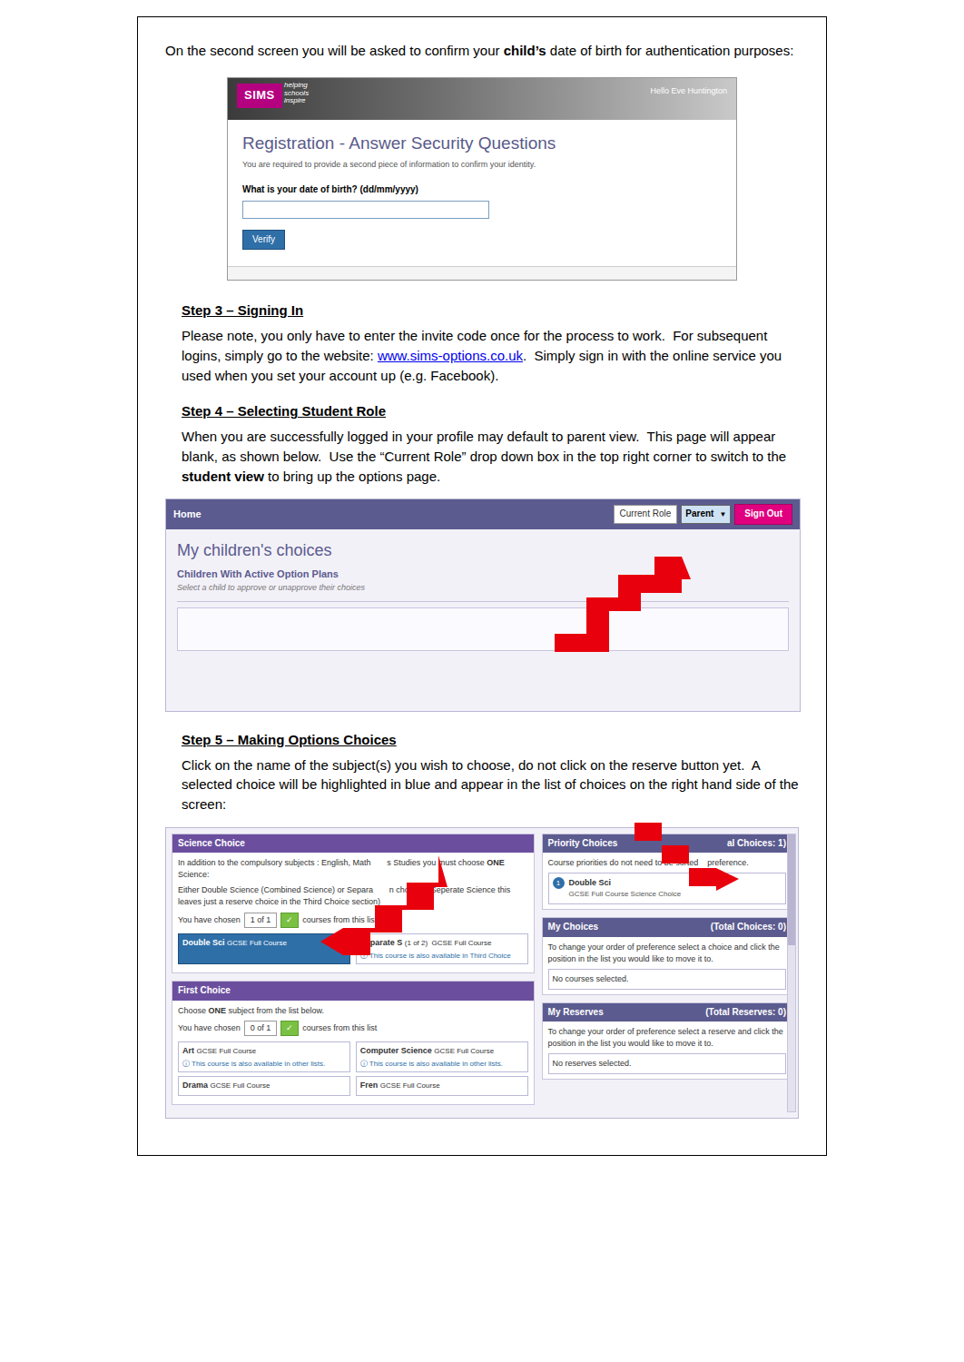On the second screen you will be asked to confirm your child’s date of birth for authentication purposes:
SIMS helping
schools
inspire Hello Eve Huntington
Registration - Answer Security Questions
You are required to provide a second piece of information to confirm your identity.
What is your date of birth? (dd/mm/yyyy)
Verify
Step 3 – Signing In
Please note, you only have to enter the invite code once for the process to work. For subsequent logins, simply go to the website: www.sims-options.co.uk. Simply sign in with the online service you used when you set your account up (e.g. Facebook).
Step 4 – Selecting Student Role
When you are successfully logged in your profile may default to parent view. This page will appear blank, as shown below. Use the “Current Role” drop down box in the top right corner to switch to the student view to bring up the options page.
Home Current Role Parent ▼ Sign Out
My children's choices
Children With Active Option Plans
Select a child to approve or unapprove their choices
Step 5 – Making Options Choices
Click on the name of the subject(s) you wish to choose, do not click on the reserve button yet. A selected choice will be highlighted in blue and appear in the list of choices on the right hand side of the screen:
Science Choice
In addition to the compulsory subjects : English, Math s Studies you must choose ONE Science:
Either Double Science (Combined Science) or Separa n choosing Seperate Science this leaves just a reserve choice in the Third Choice section)
You have chosen 1 of 1 ✓ courses from this lis
Double Sci GCSE Full Course
Separate S (1 of 2) GCSE Full Course ⓘ This course is also available in Third Choice
First Choice
Choose ONE subject from the list below.
You have chosen 0 of 1 ✓ courses from this list
Art GCSE Full Course ⓘ This course is also available in other lists.
Computer Science GCSE Full Course ⓘ This course is also available in other lists.
Drama GCSE Full Course
Fren GCSE Full Course
Priority Choices al Choices: 1)
Course priorities do not need to be sorted preference.
1 Double Sci GCSE Full Course Science Choice
My Choices(Total Choices: 0)
To change your order of preference select a choice and click the position in the list you would like to move it to.
No courses selected.
My Reserves(Total Reserves: 0)
To change your order of preference select a reserve and click the position in the list you would like to move it to.
No reserves selected.